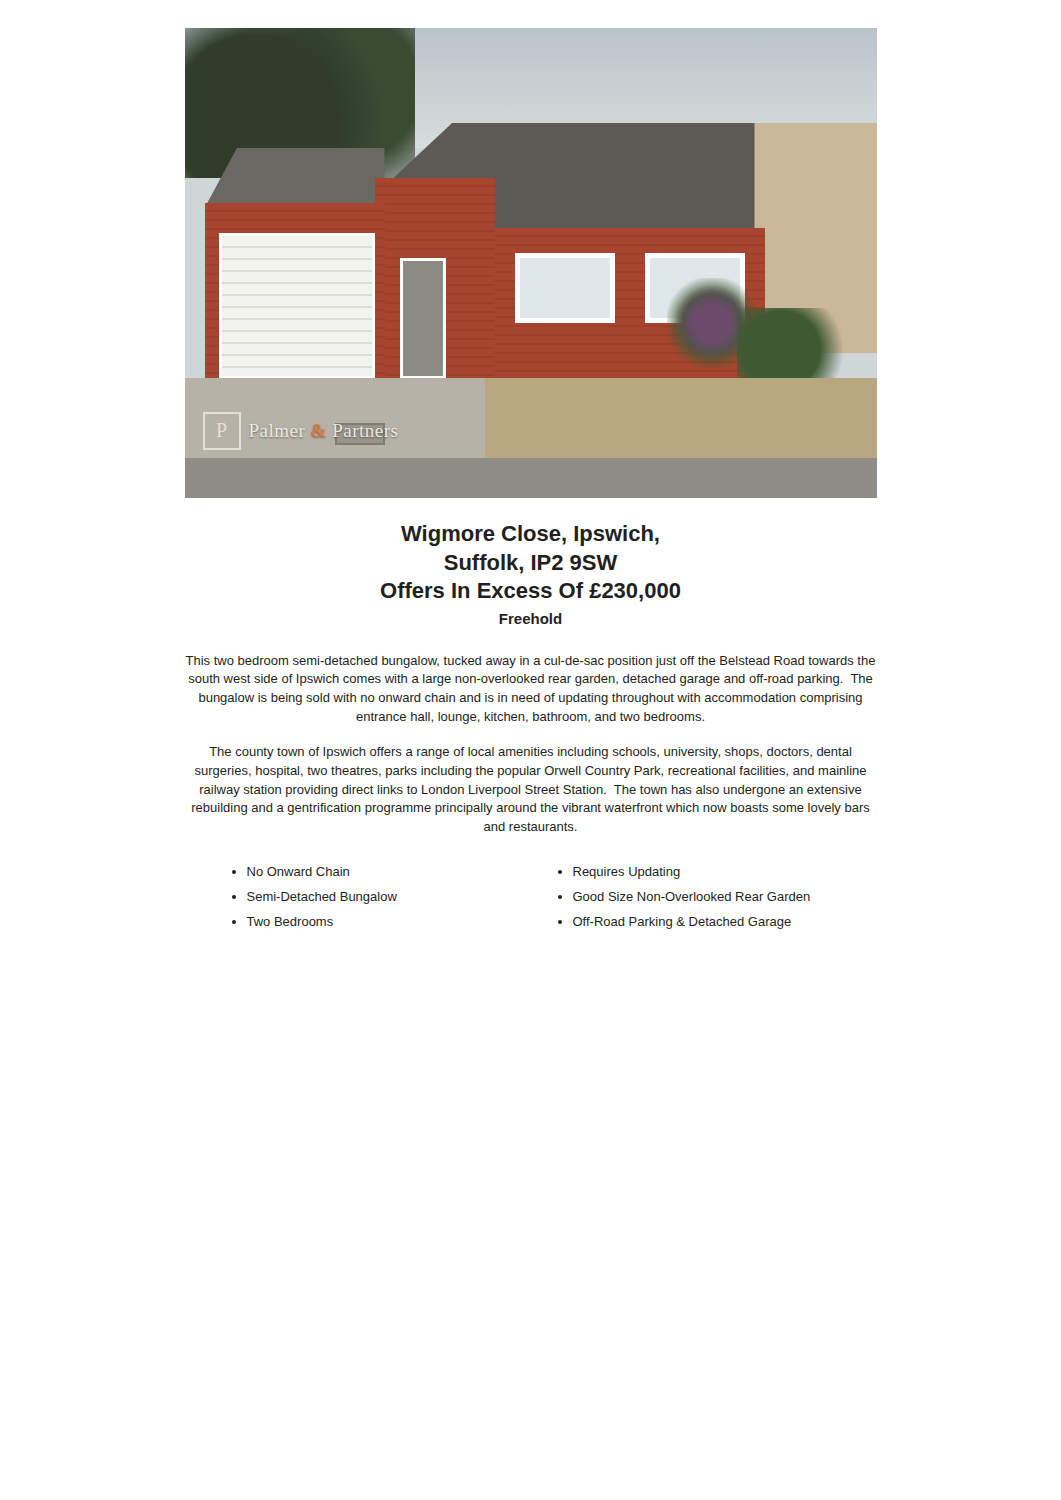P
Palmer & Partners
Wigmore Close, Ipswich,
Suffolk, IP2 9SW Offers In Excess Of £230,000
Freehold
This two bedroom semi-detached bungalow, tucked away in a cul-de-sac position just off the Belstead Road towards the south west side of Ipswich comes with a large non-overlooked rear garden, detached garage and off-road parking. The bungalow is being sold with no onward chain and is in need of updating throughout with accommodation comprising entrance hall, lounge, kitchen, bathroom, and two bedrooms.
The county town of Ipswich offers a range of local amenities including schools, university, shops, doctors, dental surgeries, hospital, two theatres, parks including the popular Orwell Country Park, recreational facilities, and mainline railway station providing direct links to London Liverpool Street Station. The town has also undergone an extensive rebuilding and a gentrification programme principally around the vibrant waterfront which now boasts some lovely bars and restaurants.
No Onward Chain
Semi-Detached Bungalow
Two Bedrooms
Requires Updating
Good Size Non-Overlooked Rear Garden
Off-Road Parking & Detached Garage